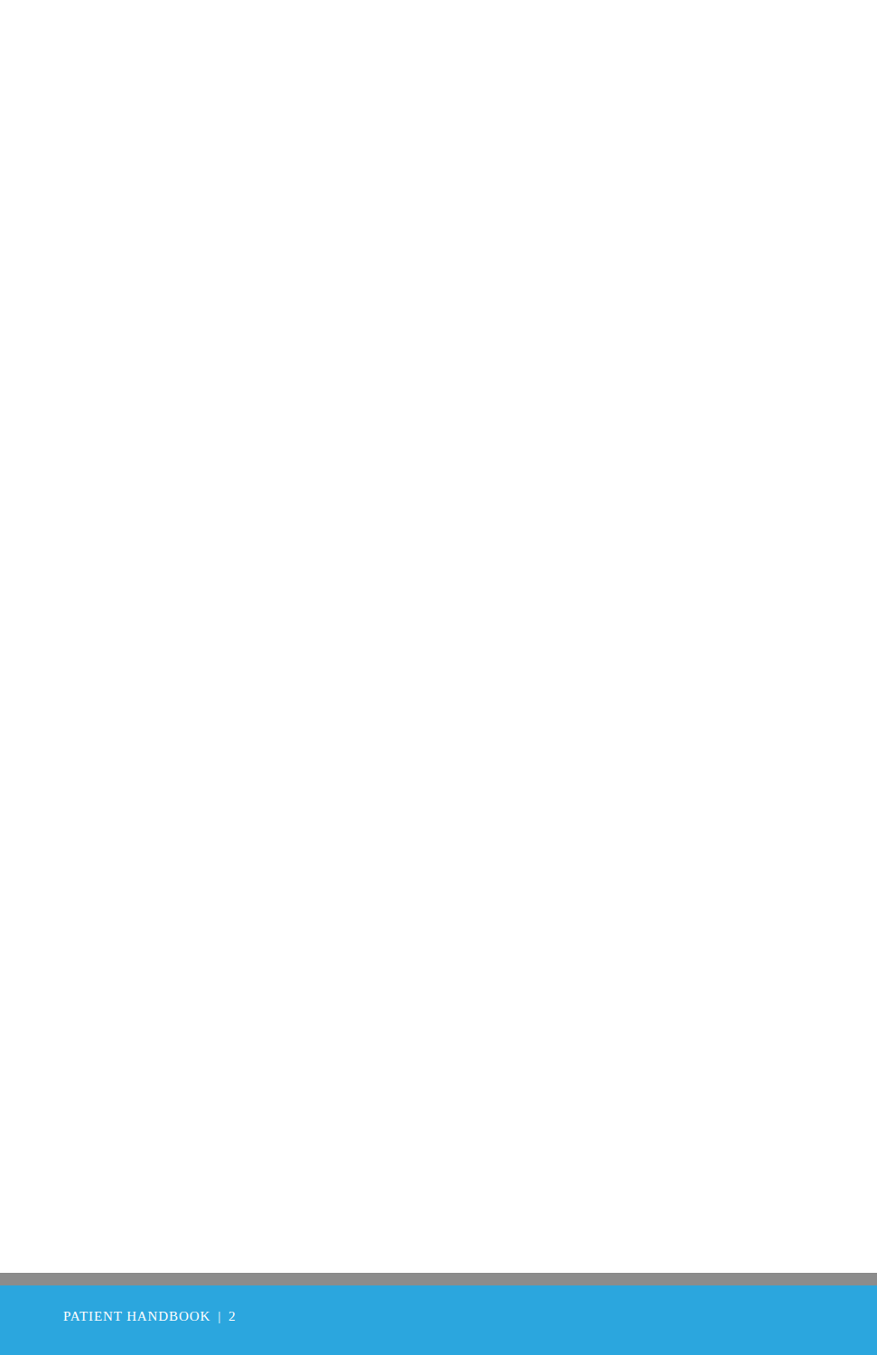Patient Handbook|2